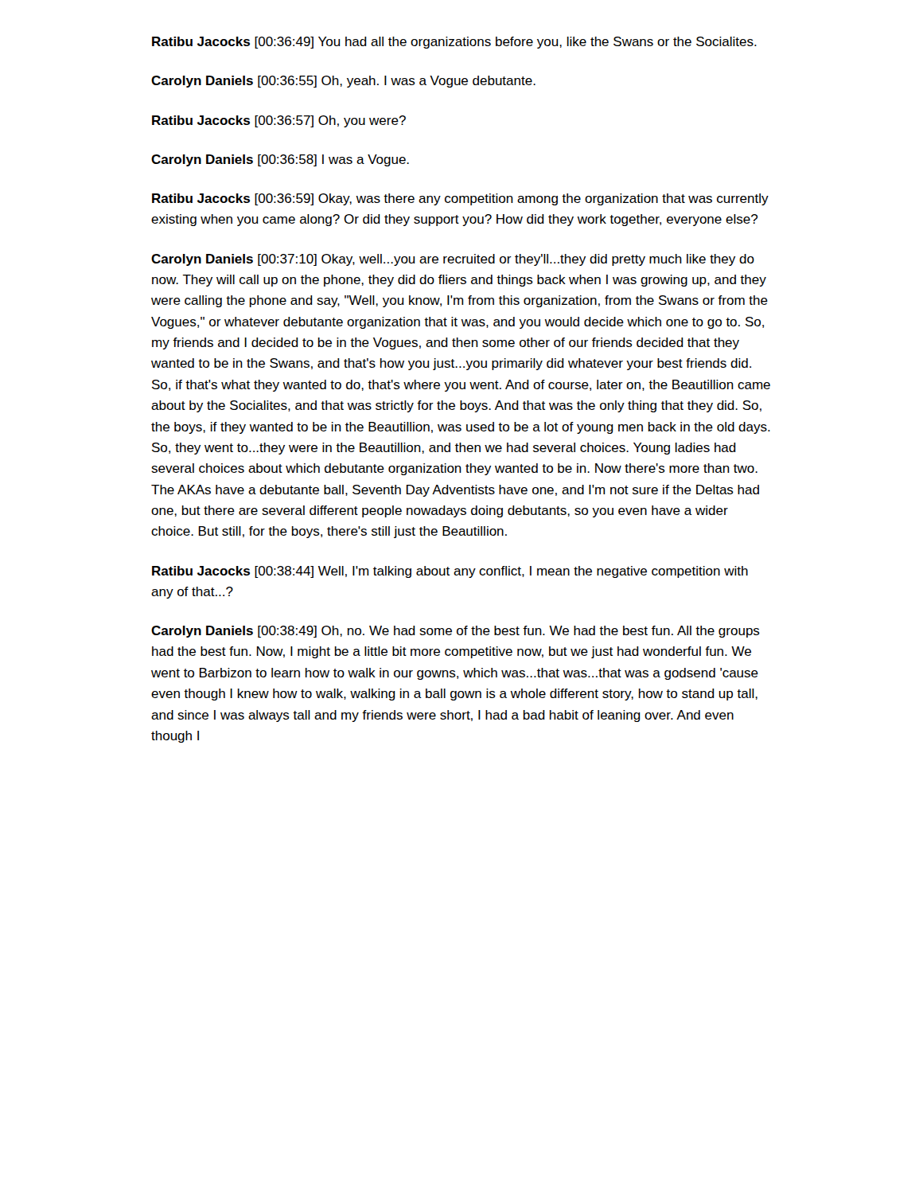Ratibu Jacocks [00:36:49] You had all the organizations before you, like the Swans or the Socialites.
Carolyn Daniels [00:36:55] Oh, yeah. I was a Vogue debutante.
Ratibu Jacocks [00:36:57] Oh, you were?
Carolyn Daniels [00:36:58] I was a Vogue.
Ratibu Jacocks [00:36:59] Okay, was there any competition among the organization that was currently existing when you came along? Or did they support you? How did they work together, everyone else?
Carolyn Daniels [00:37:10] Okay, well...you are recruited or they'll...they did pretty much like they do now. They will call up on the phone, they did do fliers and things back when I was growing up, and they were calling the phone and say, "Well, you know, I'm from this organization, from the Swans or from the Vogues," or whatever debutante organization that it was, and you would decide which one to go to. So, my friends and I decided to be in the Vogues, and then some other of our friends decided that they wanted to be in the Swans, and that's how you just...you primarily did whatever your best friends did. So, if that's what they wanted to do, that's where you went. And of course, later on, the Beautillion came about by the Socialites, and that was strictly for the boys. And that was the only thing that they did. So, the boys, if they wanted to be in the Beautillion, was used to be a lot of young men back in the old days. So, they went to...they were in the Beautillion, and then we had several choices. Young ladies had several choices about which debutante organization they wanted to be in. Now there's more than two. The AKAs have a debutante ball, Seventh Day Adventists have one, and I'm not sure if the Deltas had one, but there are several different people nowadays doing debutants, so you even have a wider choice. But still, for the boys, there's still just the Beautillion.
Ratibu Jacocks [00:38:44] Well, I'm talking about any conflict, I mean the negative competition with any of that...?
Carolyn Daniels [00:38:49] Oh, no. We had some of the best fun. We had the best fun. All the groups had the best fun. Now, I might be a little bit more competitive now, but we just had wonderful fun. We went to Barbizon to learn how to walk in our gowns, which was...that was...that was a godsend 'cause even though I knew how to walk, walking in a ball gown is a whole different story, how to stand up tall, and since I was always tall and my friends were short, I had a bad habit of leaning over. And even though I